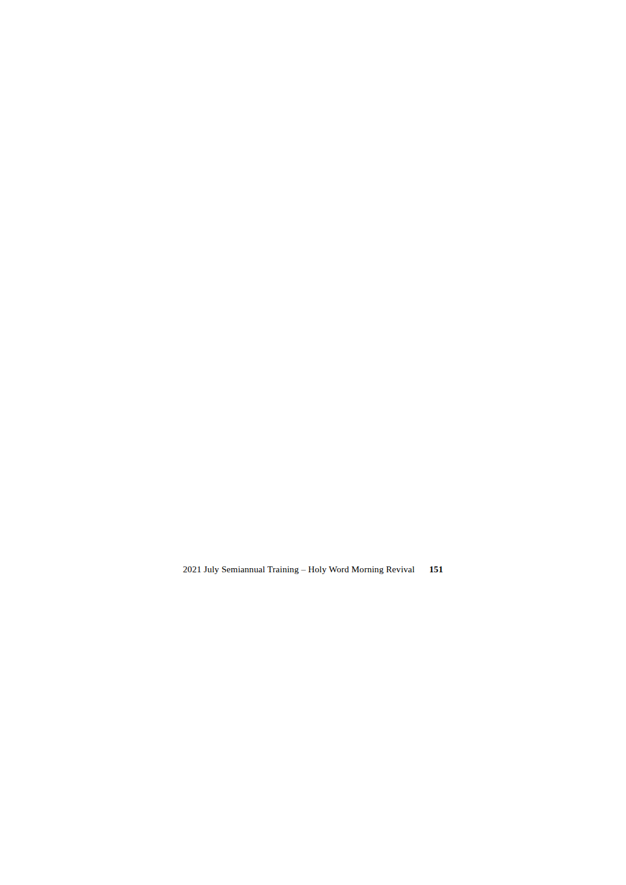2021 July Semiannual Training – Holy Word Morning Revival151